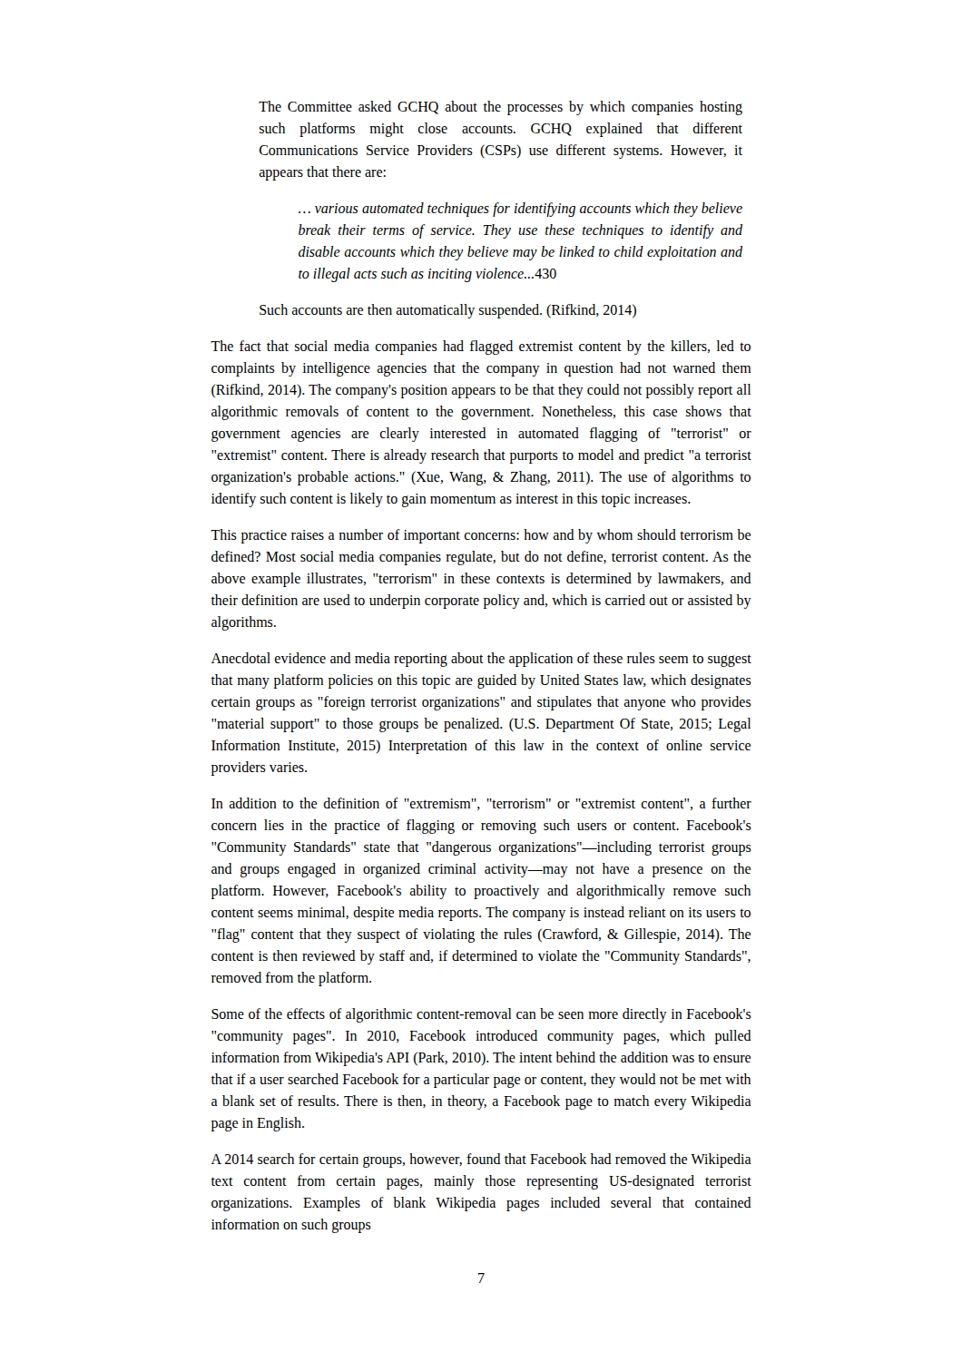The Committee asked GCHQ about the processes by which companies hosting such platforms might close accounts. GCHQ explained that different Communications Service Providers (CSPs) use different systems. However, it appears that there are:
… various automated techniques for identifying accounts which they believe break their terms of service. They use these techniques to identify and disable accounts which they believe may be linked to child exploitation and to illegal acts such as inciting violence...430
Such accounts are then automatically suspended. (Rifkind, 2014)
The fact that social media companies had flagged extremist content by the killers, led to complaints by intelligence agencies that the company in question had not warned them (Rifkind, 2014). The company's position appears to be that they could not possibly report all algorithmic removals of content to the government. Nonetheless, this case shows that government agencies are clearly interested in automated flagging of "terrorist" or "extremist" content. There is already research that purports to model and predict "a terrorist organization's probable actions." (Xue, Wang, & Zhang, 2011). The use of algorithms to identify such content is likely to gain momentum as interest in this topic increases.
This practice raises a number of important concerns: how and by whom should terrorism be defined? Most social media companies regulate, but do not define, terrorist content. As the above example illustrates, "terrorism" in these contexts is determined by lawmakers, and their definition are used to underpin corporate policy and, which is carried out or assisted by algorithms.
Anecdotal evidence and media reporting about the application of these rules seem to suggest that many platform policies on this topic are guided by United States law, which designates certain groups as "foreign terrorist organizations" and stipulates that anyone who provides "material support" to those groups be penalized. (U.S. Department Of State, 2015; Legal Information Institute, 2015) Interpretation of this law in the context of online service providers varies.
In addition to the definition of "extremism", "terrorism" or "extremist content", a further concern lies in the practice of flagging or removing such users or content. Facebook's "Community Standards" state that "dangerous organizations"—including terrorist groups and groups engaged in organized criminal activity—may not have a presence on the platform. However, Facebook's ability to proactively and algorithmically remove such content seems minimal, despite media reports. The company is instead reliant on its users to "flag" content that they suspect of violating the rules (Crawford, & Gillespie, 2014). The content is then reviewed by staff and, if determined to violate the "Community Standards", removed from the platform.
Some of the effects of algorithmic content-removal can be seen more directly in Facebook's "community pages". In 2010, Facebook introduced community pages, which pulled information from Wikipedia's API (Park, 2010). The intent behind the addition was to ensure that if a user searched Facebook for a particular page or content, they would not be met with a blank set of results. There is then, in theory, a Facebook page to match every Wikipedia page in English.
A 2014 search for certain groups, however, found that Facebook had removed the Wikipedia text content from certain pages, mainly those representing US-designated terrorist organizations. Examples of blank Wikipedia pages included several that contained information on such groups
7